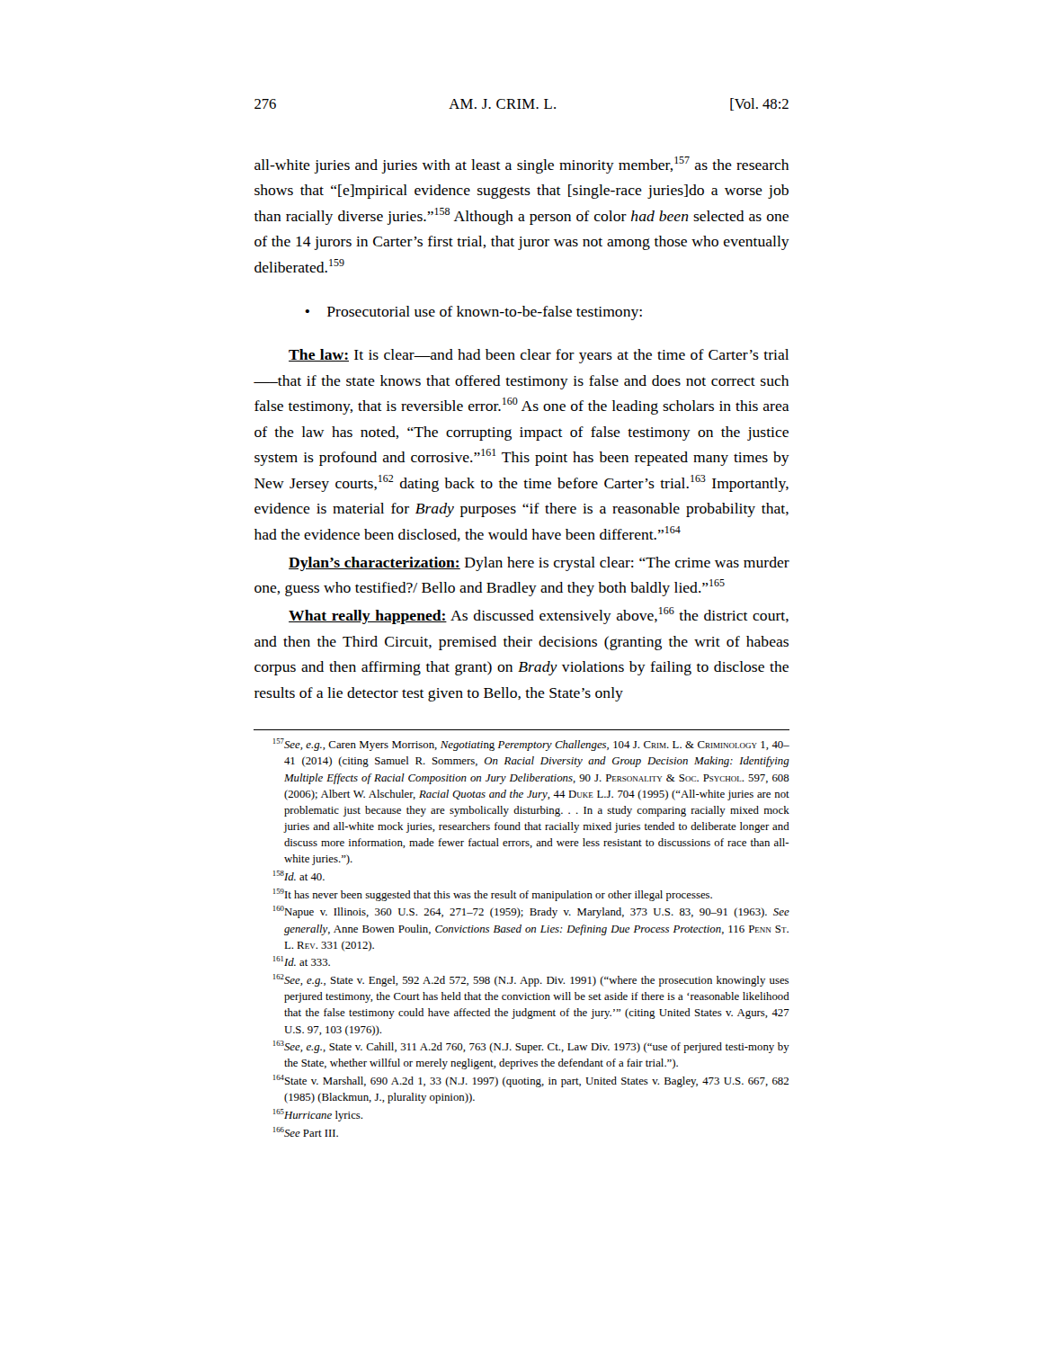276 AM. J. CRIM. L. [Vol. 48:2
all-white juries and juries with at least a single minority member,157 as the research shows that “[e]mpirical evidence suggests that [single-race juries]do a worse job than racially diverse juries.”158 Although a person of color had been selected as one of the 14 jurors in Carter’s first trial, that juror was not among those who eventually deliberated.159
•Prosecutorial use of known-to-be-false testimony:
The law: It is clear—and had been clear for years at the time of Carter’s trial —–that if the state knows that offered testimony is false and does not correct such false testimony, that is reversible error.160 As one of the leading scholars in this area of the law has noted, “The corrupting impact of false testimony on the justice system is profound and corrosive.”161 This point has been repeated many times by New Jersey courts,162 dating back to the time before Carter’s trial.163 Importantly, evidence is material for Brady purposes “if there is a reasonable probability that, had the evidence been disclosed, the would have been different.”164
Dylan’s characterization: Dylan here is crystal clear: “The crime was murder one, guess who testified?/ Bello and Bradley and they both baldly lied.”165
What really happened: As discussed extensively above,166 the district court, and then the Third Circuit, premised their decisions (granting the writ of habeas corpus and then affirming that grant) on Brady violations by failing to disclose the results of a lie detector test given to Bello, the State’s only
157
See, e.g., Caren Myers Morrison, Negotiating Peremptory Challenges, 104 J. Crim. L. & Criminology 1, 40–41 (2014) (citing Samuel R. Sommers, On Racial Diversity and Group Decision Making: Identifying Multiple Effects of Racial Composition on Jury Deliberations, 90 J. Personality & Soc. Psychol. 597, 608 (2006); Albert W. Alschuler, Racial Quotas and the Jury, 44 Duke L.J. 704 (1995) (“All-white juries are not problematic just because they are symbolically disturbing. . . In a study comparing racially mixed mock juries and all-white mock juries, researchers found that racially mixed juries tended to deliberate longer and discuss more information, made fewer factual errors, and were less resistant to discussions of race than all-white juries.”).
158
Id. at 40.
159
It has never been suggested that this was the result of manipulation or other illegal processes.
160
Napue v. Illinois, 360 U.S. 264, 271–72 (1959); Brady v. Maryland, 373 U.S. 83, 90–91 (1963). See generally, Anne Bowen Poulin, Convictions Based on Lies: Defining Due Process Protection, 116 Penn St. L. Rev. 331 (2012).
161
Id. at 333.
162
See, e.g., State v. Engel, 592 A.2d 572, 598 (N.J. App. Div. 1991) (“where the prosecution knowingly uses perjured testimony, the Court has held that the conviction will be set aside if there is a ‘reasonable likelihood that the false testimony could have affected the judgment of the jury.’” (citing United States v. Agurs, 427 U.S. 97, 103 (1976)).
163
See, e.g., State v. Cahill, 311 A.2d 760, 763 (N.J. Super. Ct., Law Div. 1973) (“use of perjured testi-mony by the State, whether willful or merely negligent, deprives the defendant of a fair trial.”).
164
State v. Marshall, 690 A.2d 1, 33 (N.J. 1997) (quoting, in part, United States v. Bagley, 473 U.S. 667, 682 (1985) (Blackmun, J., plurality opinion)).
165
Hurricane lyrics.
166
See Part III.